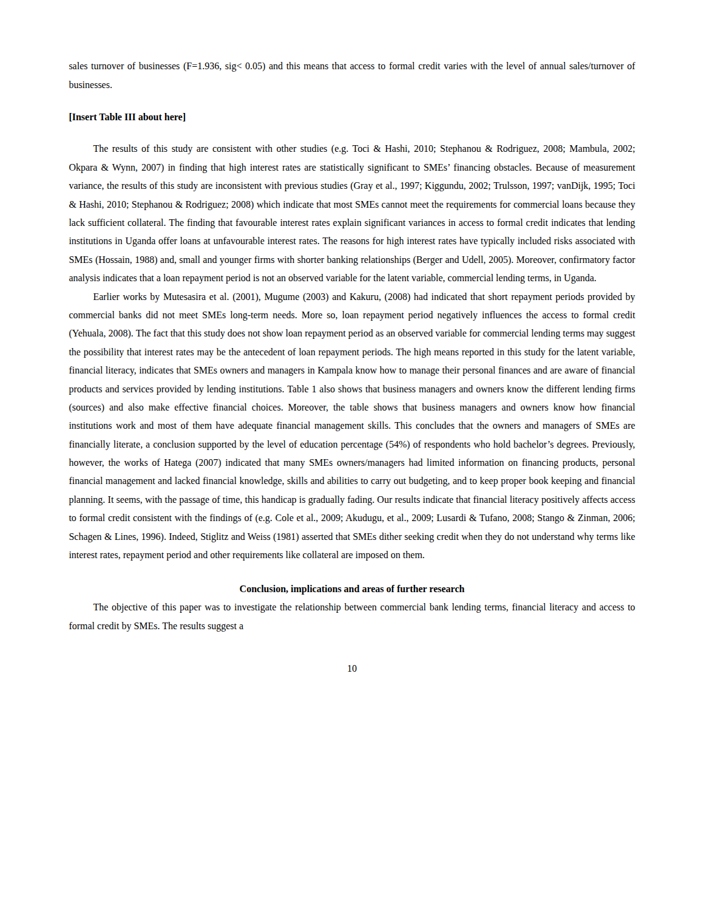sales turnover of businesses (F=1.936, sig< 0.05) and this means that access to formal credit varies with the level of annual sales/turnover of businesses.
[Insert Table III about here]
The results of this study are consistent with other studies (e.g. Toci & Hashi, 2010; Stephanou & Rodriguez, 2008; Mambula, 2002; Okpara & Wynn, 2007) in finding that high interest rates are statistically significant to SMEs’ financing obstacles. Because of measurement variance, the results of this study are inconsistent with previous studies (Gray et al., 1997; Kiggundu, 2002; Trulsson, 1997; vanDijk, 1995; Toci & Hashi, 2010; Stephanou & Rodriguez; 2008) which indicate that most SMEs cannot meet the requirements for commercial loans because they lack sufficient collateral. The finding that favourable interest rates explain significant variances in access to formal credit indicates that lending institutions in Uganda offer loans at unfavourable interest rates. The reasons for high interest rates have typically included risks associated with SMEs (Hossain, 1988) and, small and younger firms with shorter banking relationships (Berger and Udell, 2005). Moreover, confirmatory factor analysis indicates that a loan repayment period is not an observed variable for the latent variable, commercial lending terms, in Uganda.
Earlier works by Mutesasira et al. (2001), Mugume (2003) and Kakuru, (2008) had indicated that short repayment periods provided by commercial banks did not meet SMEs long-term needs. More so, loan repayment period negatively influences the access to formal credit (Yehuala, 2008). The fact that this study does not show loan repayment period as an observed variable for commercial lending terms may suggest the possibility that interest rates may be the antecedent of loan repayment periods. The high means reported in this study for the latent variable, financial literacy, indicates that SMEs owners and managers in Kampala know how to manage their personal finances and are aware of financial products and services provided by lending institutions. Table 1 also shows that business managers and owners know the different lending firms (sources) and also make effective financial choices. Moreover, the table shows that business managers and owners know how financial institutions work and most of them have adequate financial management skills. This concludes that the owners and managers of SMEs are financially literate, a conclusion supported by the level of education percentage (54%) of respondents who hold bachelor’s degrees. Previously, however, the works of Hatega (2007) indicated that many SMEs owners/managers had limited information on financing products, personal financial management and lacked financial knowledge, skills and abilities to carry out budgeting, and to keep proper book keeping and financial planning. It seems, with the passage of time, this handicap is gradually fading. Our results indicate that financial literacy positively affects access to formal credit consistent with the findings of (e.g. Cole et al., 2009; Akudugu, et al., 2009; Lusardi & Tufano, 2008; Stango & Zinman, 2006; Schagen & Lines, 1996). Indeed, Stiglitz and Weiss (1981) asserted that SMEs dither seeking credit when they do not understand why terms like interest rates, repayment period and other requirements like collateral are imposed on them.
Conclusion, implications and areas of further research
The objective of this paper was to investigate the relationship between commercial bank lending terms, financial literacy and access to formal credit by SMEs. The results suggest a
10